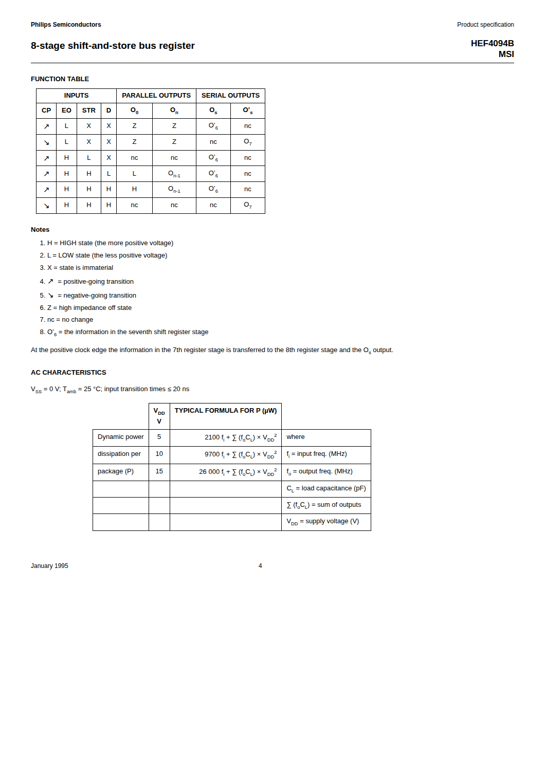Philips Semiconductors
Product specification
8-stage shift-and-store bus register
HEF4094B
MSI
FUNCTION TABLE
| INPUTS | PARALLEL OUTPUTS | SERIAL OUTPUTS |
| --- | --- | --- |
| CP | EO | STR | D | O 0 | O n | O s | O’ s |
| ↗ | L | X | X | Z | Z | O’ 6 | nc |
| ↘ | L | X | X | Z | Z | nc | O 7 |
| ↗ | H | L | X | nc | nc | O’ 6 | nc |
| ↗ | H | H | L | L | O n-1 | O’ 6 | nc |
| ↗ | H | H | H | H | O n-1 | O’ 6 | nc |
| ↘ | H | H | H | nc | nc | nc | O 7 |
Notes
H = HIGH state (the more positive voltage)
L = LOW state (the less positive voltage)
X = state is immaterial
↗ = positive-going transition
↘ = negative-going transition
Z = high impedance off state
nc = no change
O’6 = the information in the seventh shift register stage
At the positive clock edge the information in the 7th register stage is transferred to the 8th register stage and the Os output.
AC CHARACTERISTICS
VSS = 0 V; Tamb = 25 °C; input transition times ≤ 20 ns
| | V DD V | TYPICAL FORMULA FOR P (µW) | |
| Dynamic power | 5 | 2100 f i + ∑ (f o C L ) × V DD 2 | where |
| dissipation per | 10 | 9700 f i + ∑ (f o C L ) × V DD 2 | f i = input freq. (MHz) |
| package (P) | 15 | 26 000 f i + ∑ (f o C L ) × V DD 2 | f o = output freq. (MHz) |
| | | | C L = load capacitance (pF) |
| | | | ∑ (f o C L ) = sum of outputs |
| | | | V DD = supply voltage (V) |
January 1995
4